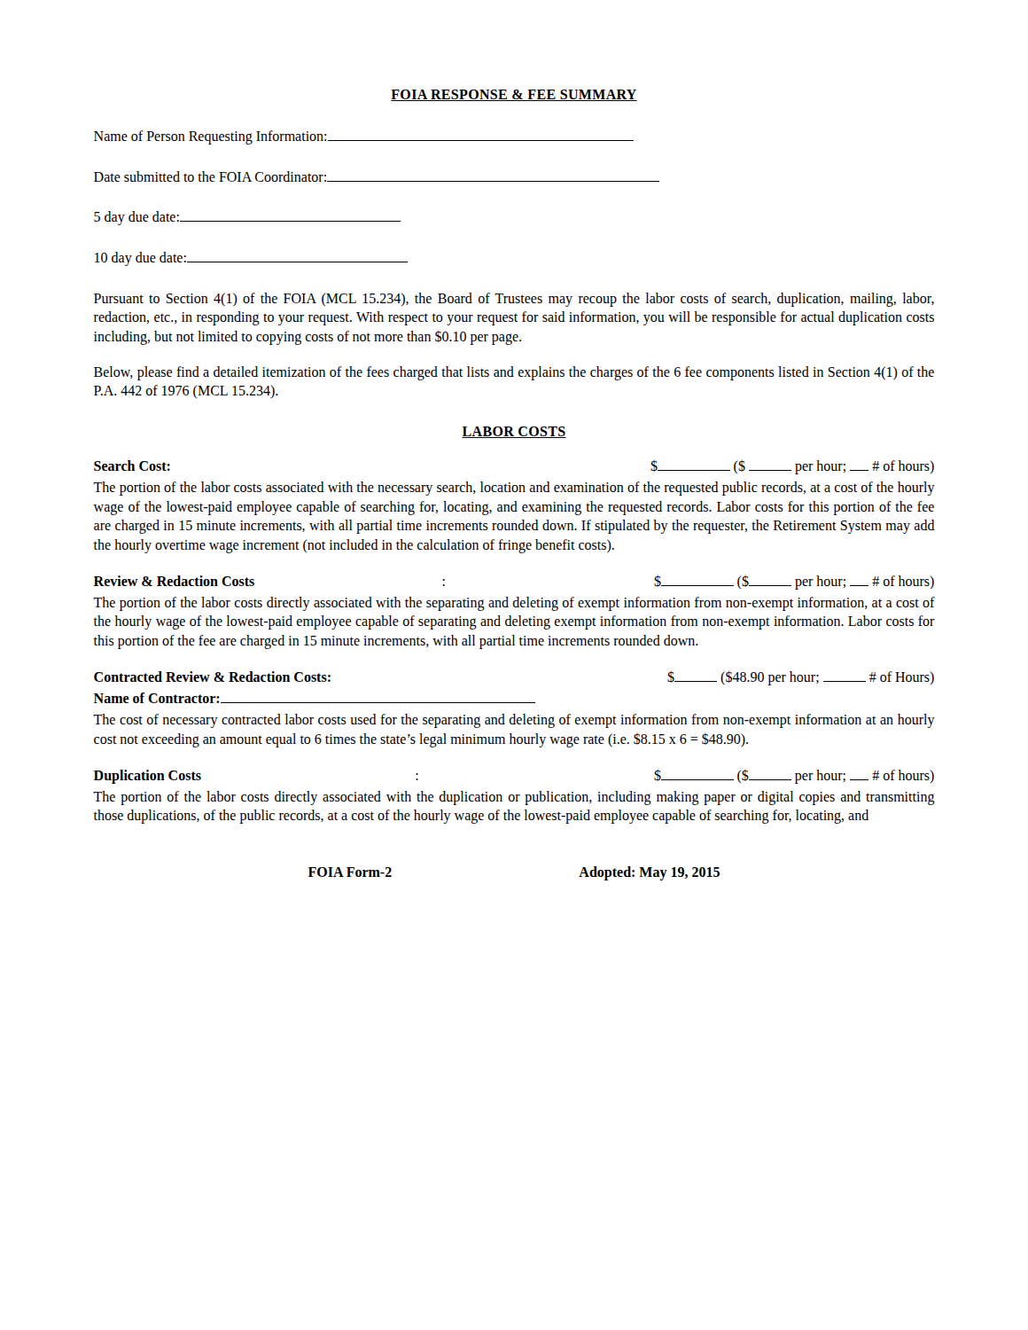FOIA RESPONSE & FEE SUMMARY
Name of Person Requesting Information:
Date submitted to the FOIA Coordinator:
5 day due date:
10 day due date:
Pursuant to Section 4(1) of the FOIA (MCL 15.234), the Board of Trustees may recoup the labor costs of search, duplication, mailing, labor, redaction, etc., in responding to your request. With respect to your request for said information, you will be responsible for actual duplication costs including, but not limited to copying costs of not more than $0.10 per page.
Below, please find a detailed itemization of the fees charged that lists and explains the charges of the 6 fee components listed in Section 4(1) of the P.A. 442 of 1976 (MCL 15.234).
LABOR COSTS
Search Cost: $ ($ per hour; # of hours)
The portion of the labor costs associated with the necessary search, location and examination of the requested public records, at a cost of the hourly wage of the lowest-paid employee capable of searching for, locating, and examining the requested records. Labor costs for this portion of the fee are charged in 15 minute increments, with all partial time increments rounded down. If stipulated by the requester, the Retirement System may add the hourly overtime wage increment (not included in the calculation of fringe benefit costs).
Review & Redaction Costs: $ ($ per hour; # of hours)
The portion of the labor costs directly associated with the separating and deleting of exempt information from non-exempt information, at a cost of the hourly wage of the lowest-paid employee capable of separating and deleting exempt information from non-exempt information. Labor costs for this portion of the fee are charged in 15 minute increments, with all partial time increments rounded down.
Contracted Review & Redaction Costs: $ ($48.90 per hour; # of Hours)
Name of Contractor:
The cost of necessary contracted labor costs used for the separating and deleting of exempt information from non-exempt information at an hourly cost not exceeding an amount equal to 6 times the state’s legal minimum hourly wage rate (i.e. $8.15 x 6 = $48.90).
Duplication Costs: $ ($ per hour; # of hours)
The portion of the labor costs directly associated with the duplication or publication, including making paper or digital copies and transmitting those duplications, of the public records, at a cost of the hourly wage of the lowest-paid employee capable of searching for, locating, and
FOIA Form-2 Adopted: May 19, 2015